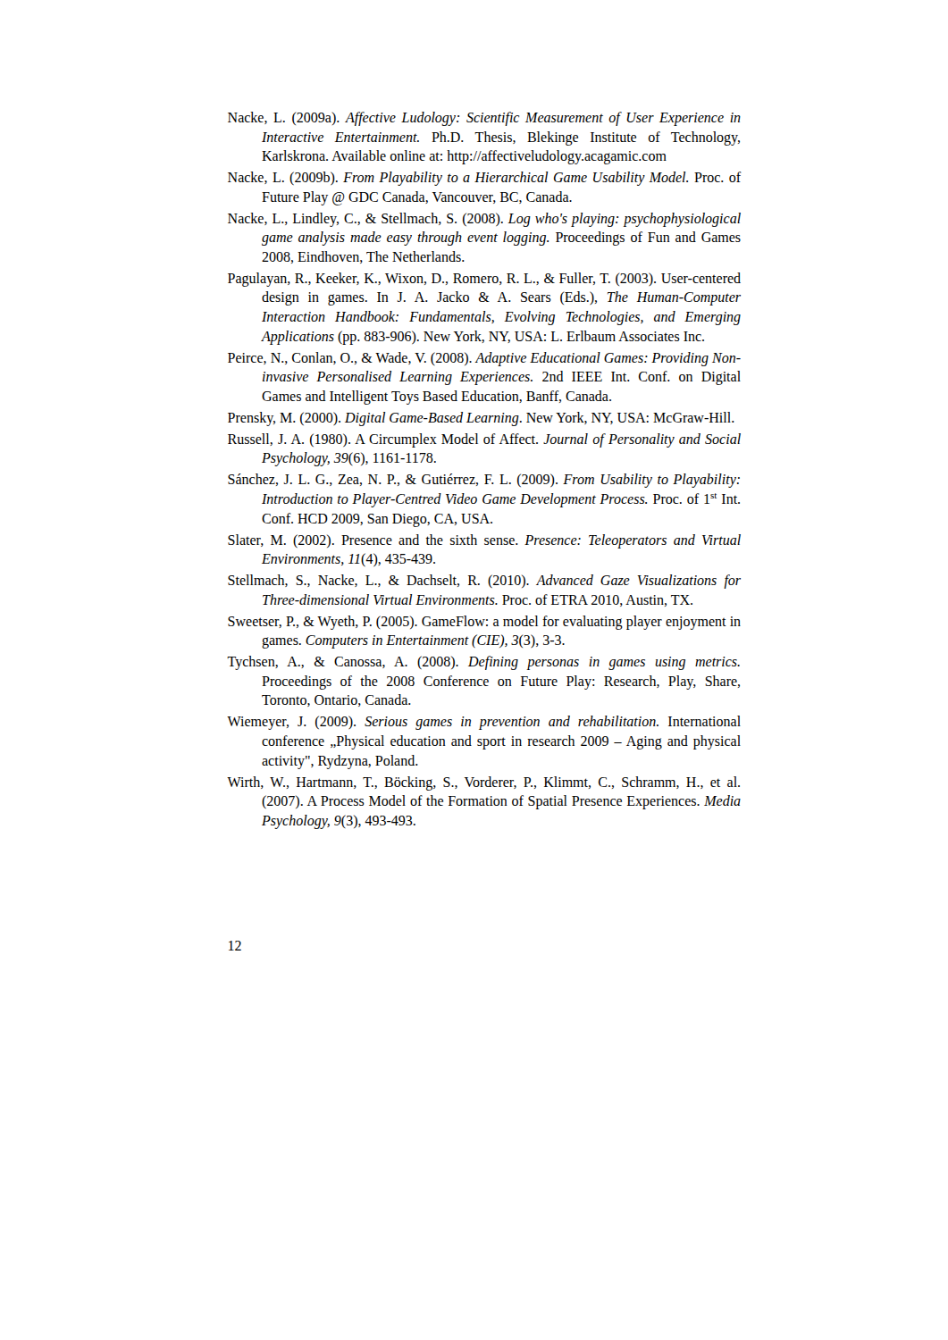Nacke, L. (2009a). Affective Ludology: Scientific Measurement of User Experience in Interactive Entertainment. Ph.D. Thesis, Blekinge Institute of Technology, Karlskrona. Available online at: http://affectiveludology.acagamic.com
Nacke, L. (2009b). From Playability to a Hierarchical Game Usability Model. Proc. of Future Play @ GDC Canada, Vancouver, BC, Canada.
Nacke, L., Lindley, C., & Stellmach, S. (2008). Log who's playing: psychophysiological game analysis made easy through event logging. Proceedings of Fun and Games 2008, Eindhoven, The Netherlands.
Pagulayan, R., Keeker, K., Wixon, D., Romero, R. L., & Fuller, T. (2003). User-centered design in games. In J. A. Jacko & A. Sears (Eds.), The Human-Computer Interaction Handbook: Fundamentals, Evolving Technologies, and Emerging Applications (pp. 883-906). New York, NY, USA: L. Erlbaum Associates Inc.
Peirce, N., Conlan, O., & Wade, V. (2008). Adaptive Educational Games: Providing Non-invasive Personalised Learning Experiences. 2nd IEEE Int. Conf. on Digital Games and Intelligent Toys Based Education, Banff, Canada.
Prensky, M. (2000). Digital Game-Based Learning. New York, NY, USA: McGraw-Hill.
Russell, J. A. (1980). A Circumplex Model of Affect. Journal of Personality and Social Psychology, 39(6), 1161-1178.
Sánchez, J. L. G., Zea, N. P., & Gutiérrez, F. L. (2009). From Usability to Playability: Introduction to Player-Centred Video Game Development Process. Proc. of 1st Int. Conf. HCD 2009, San Diego, CA, USA.
Slater, M. (2002). Presence and the sixth sense. Presence: Teleoperators and Virtual Environments, 11(4), 435-439.
Stellmach, S., Nacke, L., & Dachselt, R. (2010). Advanced Gaze Visualizations for Three-dimensional Virtual Environments. Proc. of ETRA 2010, Austin, TX.
Sweetser, P., & Wyeth, P. (2005). GameFlow: a model for evaluating player enjoyment in games. Computers in Entertainment (CIE), 3(3), 3-3.
Tychsen, A., & Canossa, A. (2008). Defining personas in games using metrics. Proceedings of the 2008 Conference on Future Play: Research, Play, Share, Toronto, Ontario, Canada.
Wiemeyer, J. (2009). Serious games in prevention and rehabilitation. International conference „Physical education and sport in research 2009 – Aging and physical activity", Rydzyna, Poland.
Wirth, W., Hartmann, T., Böcking, S., Vorderer, P., Klimmt, C., Schramm, H., et al. (2007). A Process Model of the Formation of Spatial Presence Experiences. Media Psychology, 9(3), 493-493.
12